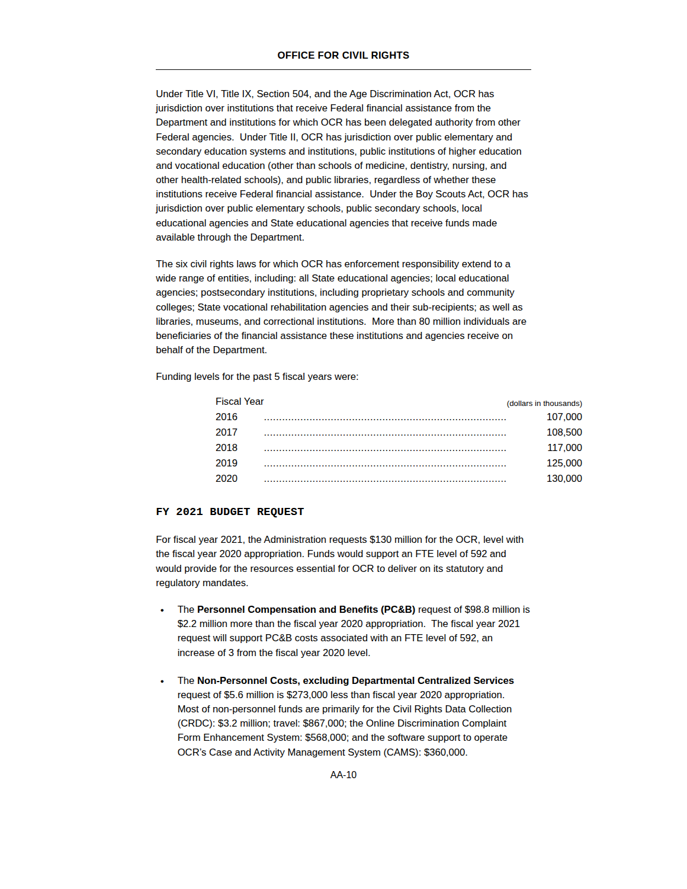OFFICE FOR CIVIL RIGHTS
Under Title VI, Title IX, Section 504, and the Age Discrimination Act, OCR has jurisdiction over institutions that receive Federal financial assistance from the Department and institutions for which OCR has been delegated authority from other Federal agencies. Under Title II, OCR has jurisdiction over public elementary and secondary education systems and institutions, public institutions of higher education and vocational education (other than schools of medicine, dentistry, nursing, and other health-related schools), and public libraries, regardless of whether these institutions receive Federal financial assistance. Under the Boy Scouts Act, OCR has jurisdiction over public elementary schools, public secondary schools, local educational agencies and State educational agencies that receive funds made available through the Department.
The six civil rights laws for which OCR has enforcement responsibility extend to a wide range of entities, including: all State educational agencies; local educational agencies; postsecondary institutions, including proprietary schools and community colleges; State vocational rehabilitation agencies and their sub-recipients; as well as libraries, museums, and correctional institutions. More than 80 million individuals are beneficiaries of the financial assistance these institutions and agencies receive on behalf of the Department.
Funding levels for the past 5 fiscal years were:
| Fiscal Year | | (dollars in thousands) |
| 2016 | ................................................................................ | 107,000 |
| 2017 | ................................................................................ | 108,500 |
| 2018 | ................................................................................ | 117,000 |
| 2019 | ................................................................................ | 125,000 |
| 2020 | ................................................................................ | 130,000 |
FY 2021 BUDGET REQUEST
For fiscal year 2021, the Administration requests $130 million for the OCR, level with the fiscal year 2020 appropriation. Funds would support an FTE level of 592 and would provide for the resources essential for OCR to deliver on its statutory and regulatory mandates.
The Personnel Compensation and Benefits (PC&B) request of $98.8 million is $2.2 million more than the fiscal year 2020 appropriation. The fiscal year 2021 request will support PC&B costs associated with an FTE level of 592, an increase of 3 from the fiscal year 2020 level.
The Non-Personnel Costs, excluding Departmental Centralized Services request of $5.6 million is $273,000 less than fiscal year 2020 appropriation. Most of non-personnel funds are primarily for the Civil Rights Data Collection (CRDC): $3.2 million; travel: $867,000; the Online Discrimination Complaint Form Enhancement System: $568,000; and the software support to operate OCR’s Case and Activity Management System (CAMS): $360,000.
AA-10